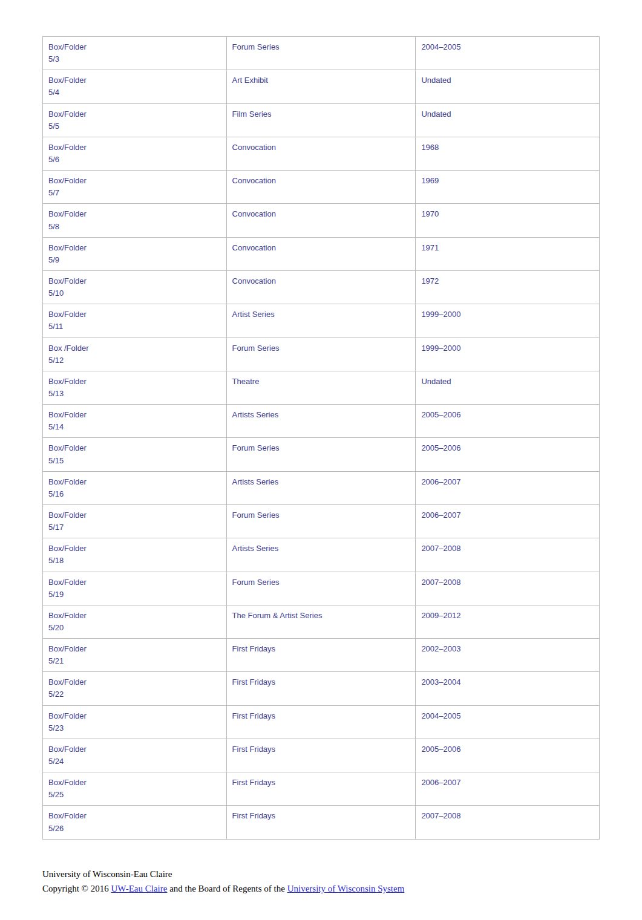| Box/Folder 5/3 | Forum Series | 2004–2005 |
| Box/Folder 5/4 | Art Exhibit | Undated |
| Box/Folder 5/5 | Film Series | Undated |
| Box/Folder 5/6 | Convocation | 1968 |
| Box/Folder 5/7 | Convocation | 1969 |
| Box/Folder 5/8 | Convocation | 1970 |
| Box/Folder 5/9 | Convocation | 1971 |
| Box/Folder 5/10 | Convocation | 1972 |
| Box/Folder 5/11 | Artist Series | 1999–2000 |
| Box /Folder 5/12 | Forum Series | 1999–2000 |
| Box/Folder 5/13 | Theatre | Undated |
| Box/Folder 5/14 | Artists Series | 2005–2006 |
| Box/Folder 5/15 | Forum Series | 2005–2006 |
| Box/Folder 5/16 | Artists Series | 2006–2007 |
| Box/Folder 5/17 | Forum Series | 2006–2007 |
| Box/Folder 5/18 | Artists Series | 2007–2008 |
| Box/Folder 5/19 | Forum Series | 2007–2008 |
| Box/Folder 5/20 | The Forum & Artist Series | 2009–2012 |
| Box/Folder 5/21 | First Fridays | 2002–2003 |
| Box/Folder 5/22 | First Fridays | 2003–2004 |
| Box/Folder 5/23 | First Fridays | 2004–2005 |
| Box/Folder 5/24 | First Fridays | 2005–2006 |
| Box/Folder 5/25 | First Fridays | 2006–2007 |
| Box/Folder 5/26 | First Fridays | 2007–2008 |
University of Wisconsin-Eau Claire
Copyright © 2016 UW-Eau Claire and the Board of Regents of the University of Wisconsin System